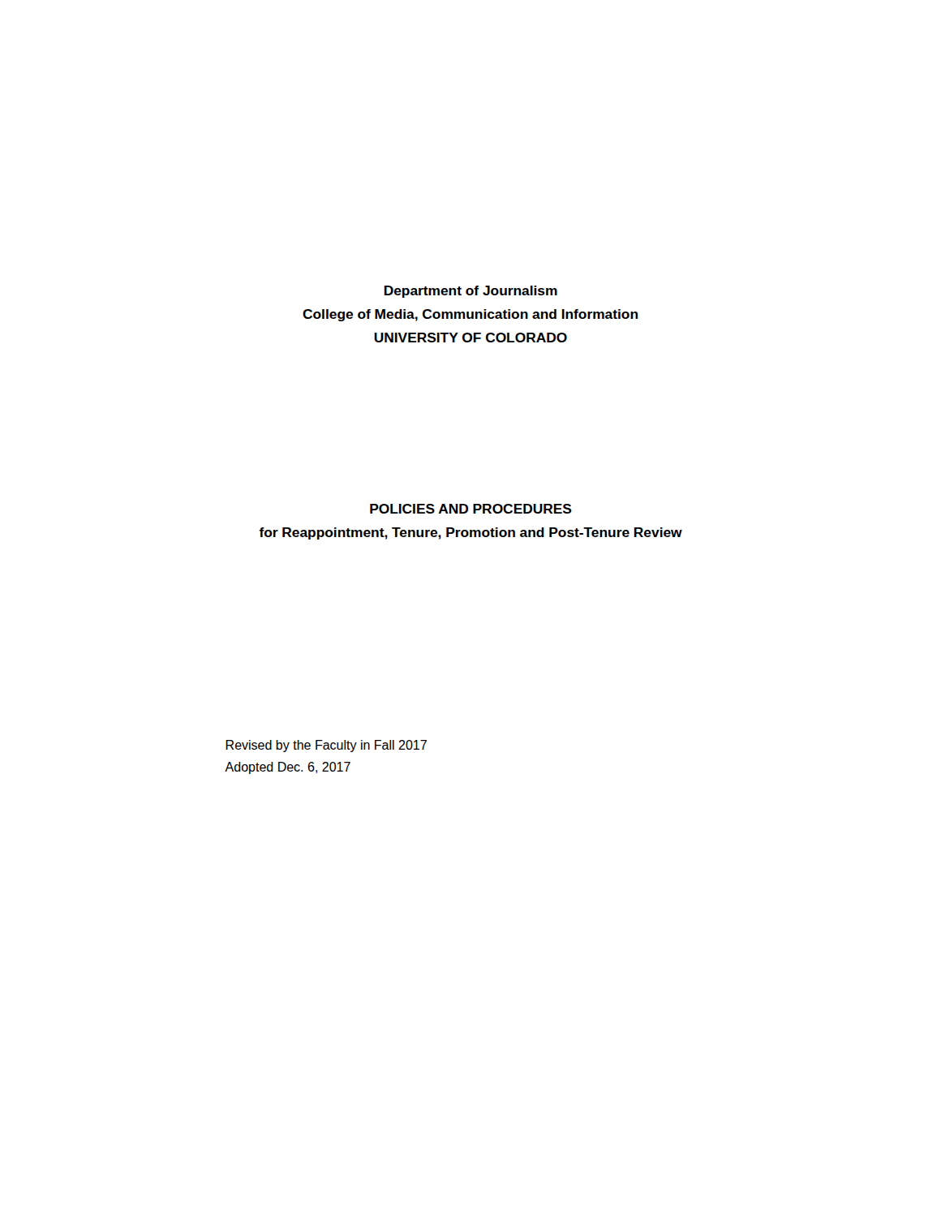Department of Journalism
College of Media, Communication and Information
UNIVERSITY OF COLORADO
POLICIES AND PROCEDURES
for Reappointment, Tenure, Promotion and Post-Tenure Review
Revised by the Faculty in Fall 2017
Adopted Dec. 6, 2017